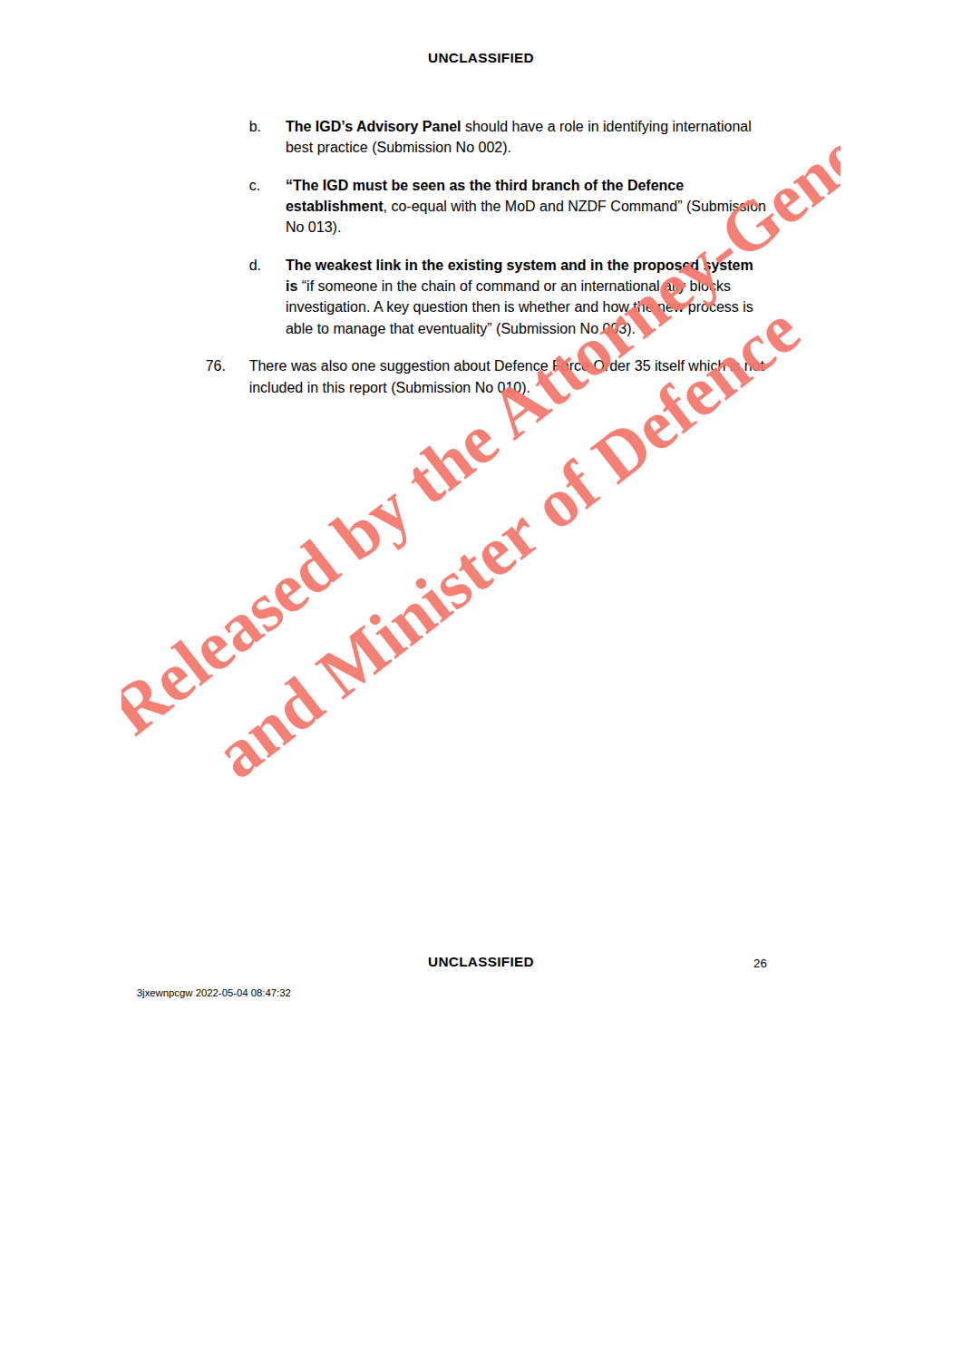UNCLASSIFIED
b.
The IGD’s Advisory Panel should have a role in identifying international best practice (Submission No 002).
c.
“The IGD must be seen as the third branch of the Defence establishment, co-equal with the MoD and NZDF Command” (Submission No 013).
d.
The weakest link in the existing system and in the proposed system is “if someone in the chain of command or an international ally blocks investigation. A key question then is whether and how the new process is able to manage that eventuality” (Submission No 003).
76.
There was also one suggestion about Defence Force Order 35 itself which is not included in this report (Submission No 010).
Released by the Attorney-General
and Minister of Defence
UNCLASSIFIED
26
3jxewnpcgw 2022-05-04 08:47:32